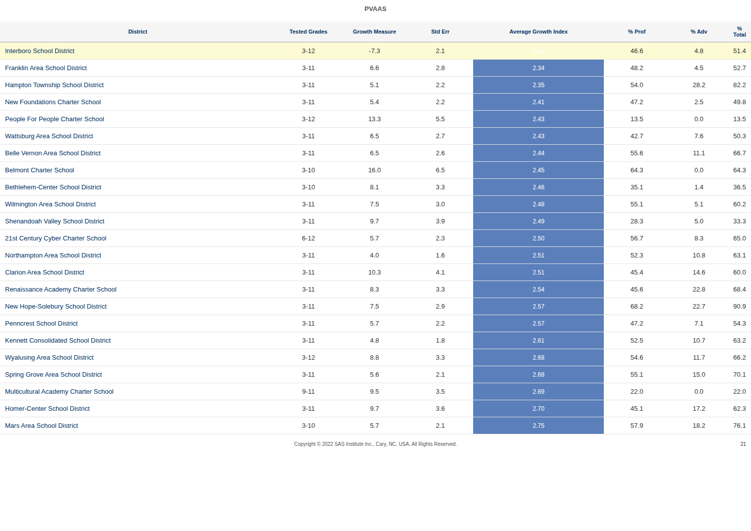PVAAS
| District | Tested Grades | Growth Measure | Std Err | Average Growth Index | % Prof | % Adv | % Total |
| --- | --- | --- | --- | --- | --- | --- | --- |
| Interboro School District | 3-12 | -7.3 | 2.1 | -3.43 | 46.6 | 4.8 | 51.4 |
| Franklin Area School District | 3-11 | 6.6 | 2.8 | 2.34 | 48.2 | 4.5 | 52.7 |
| Hampton Township School District | 3-11 | 5.1 | 2.2 | 2.35 | 54.0 | 28.2 | 82.2 |
| New Foundations Charter School | 3-11 | 5.4 | 2.2 | 2.41 | 47.2 | 2.5 | 49.8 |
| People For People Charter School | 3-12 | 13.3 | 5.5 | 2.43 | 13.5 | 0.0 | 13.5 |
| Wattsburg Area School District | 3-11 | 6.5 | 2.7 | 2.43 | 42.7 | 7.6 | 50.3 |
| Belle Vernon Area School District | 3-11 | 6.5 | 2.6 | 2.44 | 55.6 | 11.1 | 66.7 |
| Belmont Charter School | 3-10 | 16.0 | 6.5 | 2.45 | 64.3 | 0.0 | 64.3 |
| Bethlehem-Center School District | 3-10 | 8.1 | 3.3 | 2.46 | 35.1 | 1.4 | 36.5 |
| Wilmington Area School District | 3-11 | 7.5 | 3.0 | 2.48 | 55.1 | 5.1 | 60.2 |
| Shenandoah Valley School District | 3-11 | 9.7 | 3.9 | 2.49 | 28.3 | 5.0 | 33.3 |
| 21st Century Cyber Charter School | 6-12 | 5.7 | 2.3 | 2.50 | 56.7 | 8.3 | 65.0 |
| Northampton Area School District | 3-11 | 4.0 | 1.6 | 2.51 | 52.3 | 10.8 | 63.1 |
| Clarion Area School District | 3-11 | 10.3 | 4.1 | 2.51 | 45.4 | 14.6 | 60.0 |
| Renaissance Academy Charter School | 3-11 | 8.3 | 3.3 | 2.54 | 45.6 | 22.8 | 68.4 |
| New Hope-Solebury School District | 3-11 | 7.5 | 2.9 | 2.57 | 68.2 | 22.7 | 90.9 |
| Penncrest School District | 3-11 | 5.7 | 2.2 | 2.57 | 47.2 | 7.1 | 54.3 |
| Kennett Consolidated School District | 3-11 | 4.8 | 1.8 | 2.61 | 52.5 | 10.7 | 63.2 |
| Wyalusing Area School District | 3-12 | 8.8 | 3.3 | 2.68 | 54.6 | 11.7 | 66.2 |
| Spring Grove Area School District | 3-11 | 5.6 | 2.1 | 2.68 | 55.1 | 15.0 | 70.1 |
| Multicultural Academy Charter School | 9-11 | 9.5 | 3.5 | 2.69 | 22.0 | 0.0 | 22.0 |
| Homer-Center School District | 3-11 | 9.7 | 3.6 | 2.70 | 45.1 | 17.2 | 62.3 |
| Mars Area School District | 3-10 | 5.7 | 2.1 | 2.75 | 57.9 | 18.2 | 76.1 |
Copyright © 2022 SAS Institute Inc., Cary, NC, USA. All Rights Reserved. 21